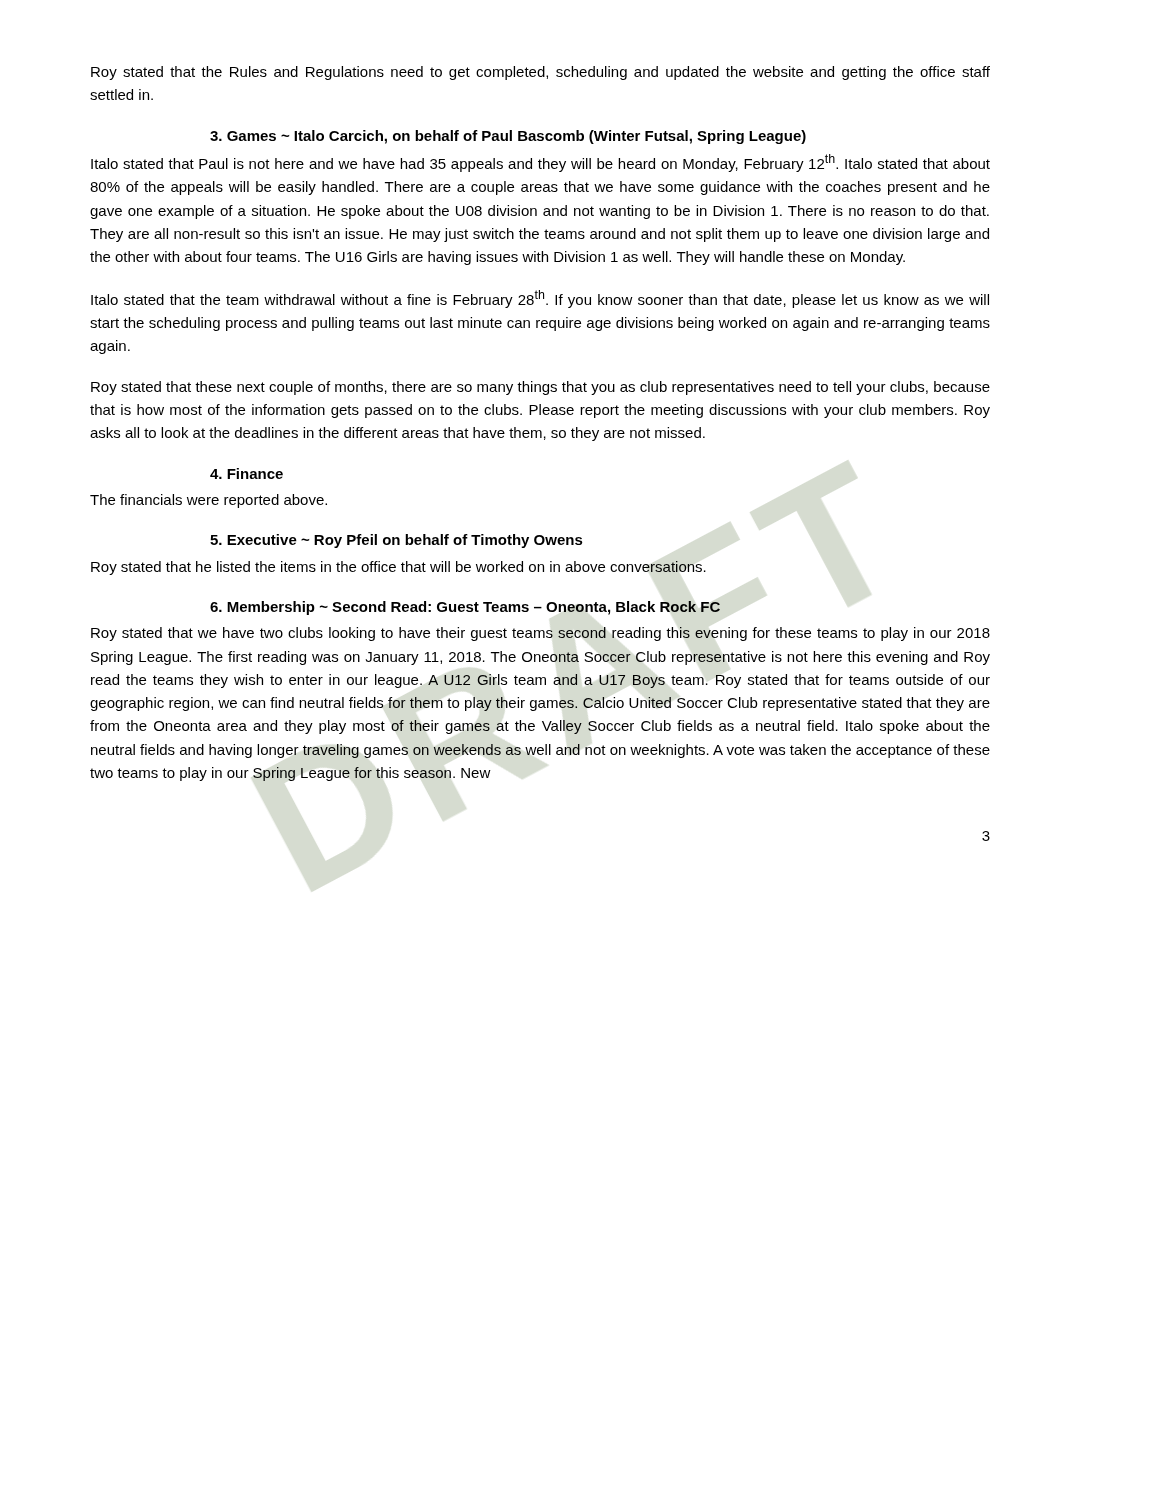DRAFT
Roy stated that the Rules and Regulations need to get completed, scheduling and updated the website and getting the office staff settled in.
3. Games ~ Italo Carcich, on behalf of Paul Bascomb (Winter Futsal, Spring League)
Italo stated that Paul is not here and we have had 35 appeals and they will be heard on Monday, February 12th. Italo stated that about 80% of the appeals will be easily handled. There are a couple areas that we have some guidance with the coaches present and he gave one example of a situation. He spoke about the U08 division and not wanting to be in Division 1. There is no reason to do that. They are all non-result so this isn't an issue. He may just switch the teams around and not split them up to leave one division large and the other with about four teams. The U16 Girls are having issues with Division 1 as well. They will handle these on Monday.
Italo stated that the team withdrawal without a fine is February 28th. If you know sooner than that date, please let us know as we will start the scheduling process and pulling teams out last minute can require age divisions being worked on again and re-arranging teams again.
Roy stated that these next couple of months, there are so many things that you as club representatives need to tell your clubs, because that is how most of the information gets passed on to the clubs. Please report the meeting discussions with your club members. Roy asks all to look at the deadlines in the different areas that have them, so they are not missed.
4. Finance
The financials were reported above.
5. Executive ~ Roy Pfeil on behalf of Timothy Owens
Roy stated that he listed the items in the office that will be worked on in above conversations.
6. Membership ~ Second Read: Guest Teams – Oneonta, Black Rock FC
Roy stated that we have two clubs looking to have their guest teams second reading this evening for these teams to play in our 2018 Spring League. The first reading was on January 11, 2018. The Oneonta Soccer Club representative is not here this evening and Roy read the teams they wish to enter in our league. A U12 Girls team and a U17 Boys team. Roy stated that for teams outside of our geographic region, we can find neutral fields for them to play their games. Calcio United Soccer Club representative stated that they are from the Oneonta area and they play most of their games at the Valley Soccer Club fields as a neutral field. Italo spoke about the neutral fields and having longer traveling games on weekends as well and not on weeknights. A vote was taken the acceptance of these two teams to play in our Spring League for this season. New
3